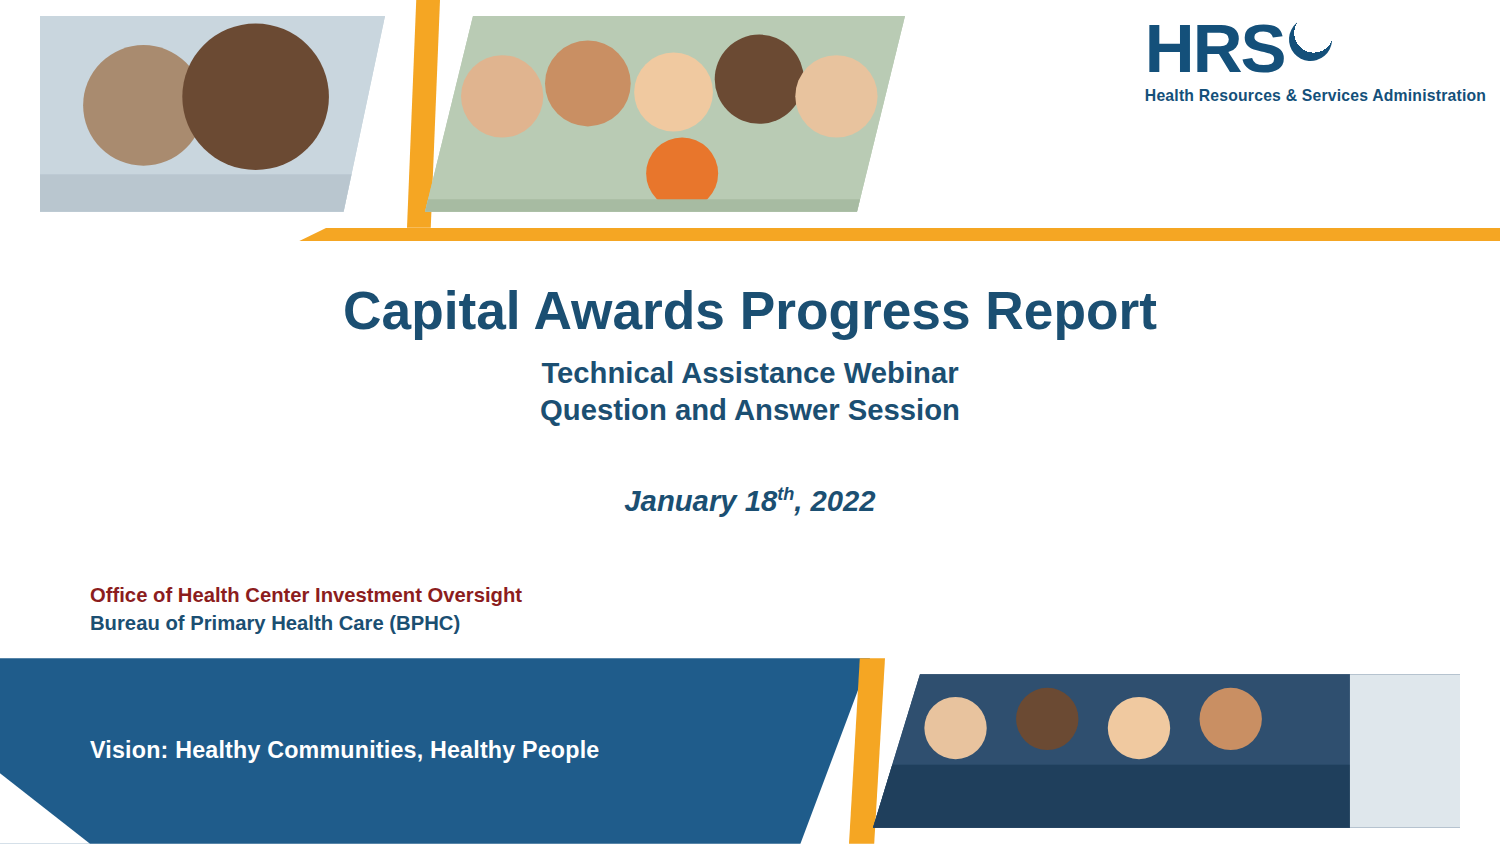HRS
Health Resources & Services Administration
Capital Awards Progress Report
Technical Assistance Webinar
Question and Answer Session
January 18th, 2022
Office of Health Center Investment Oversight
Bureau of Primary Health Care (BPHC)
Vision: Healthy Communities, Healthy People
Slide content: Capital Awards Progress Report. Technical Assistance Webinar. Question and Answer Session. January 18th, 2022. Office of Health Center Investment Oversight. Bureau of Primary Health Care (BPHC). Vision: Healthy Communities, Healthy People. Health Resources & Services Administration (HRSA).